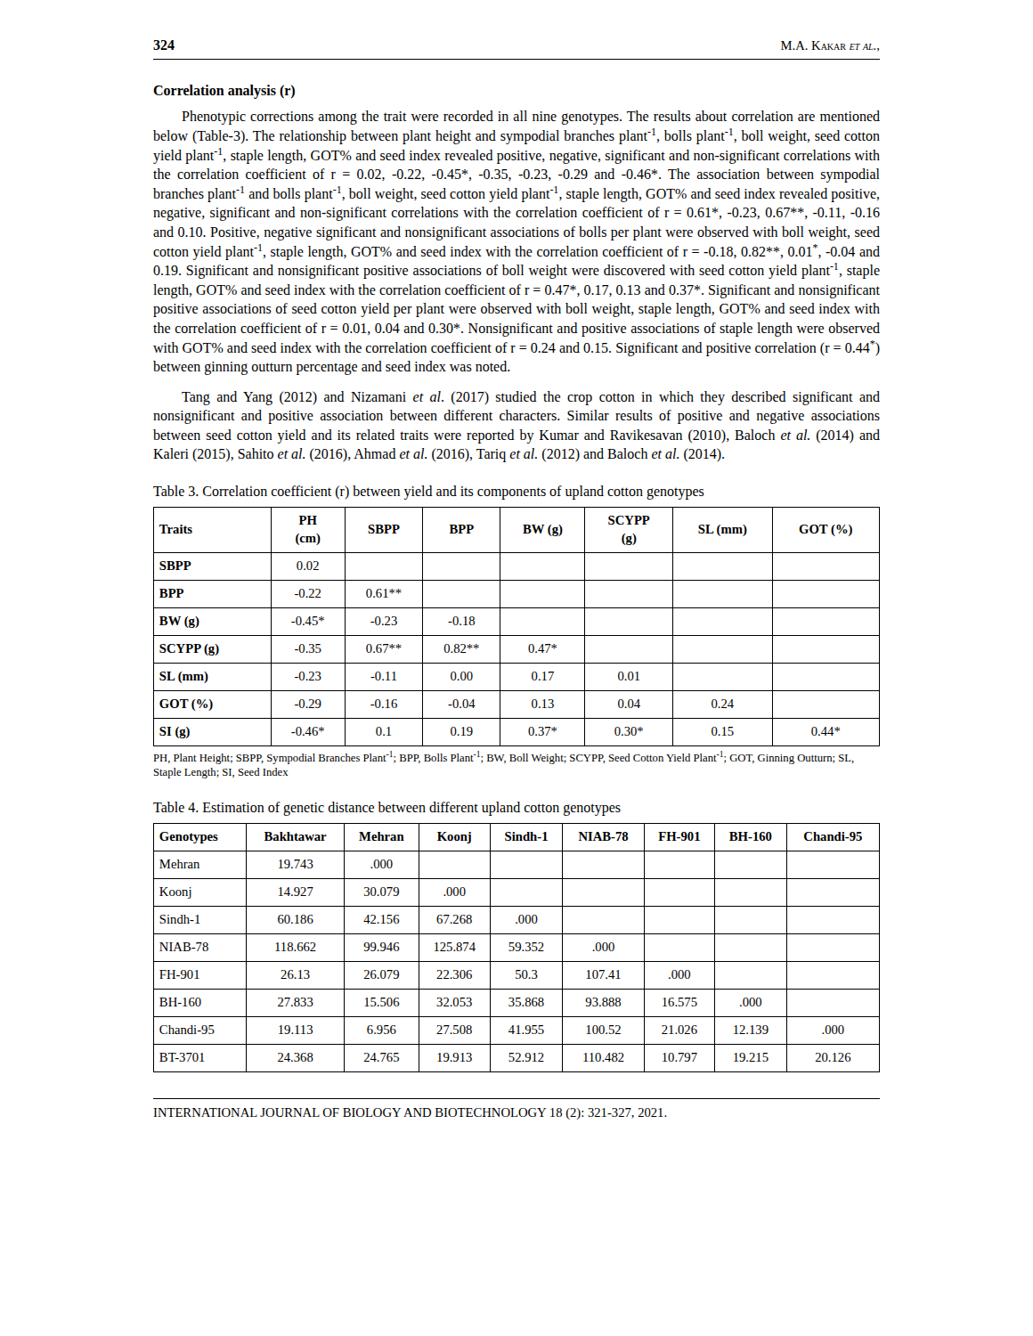324 M.A. Kakar et al.,
Correlation analysis (r)
Phenotypic corrections among the trait were recorded in all nine genotypes. The results about correlation are mentioned below (Table-3). The relationship between plant height and sympodial branches plant-1, bolls plant-1, boll weight, seed cotton yield plant-1, staple length, GOT% and seed index revealed positive, negative, significant and non-significant correlations with the correlation coefficient of r = 0.02, -0.22, -0.45*, -0.35, -0.23, -0.29 and -0.46*. The association between sympodial branches plant-1 and bolls plant-1, boll weight, seed cotton yield plant-1, staple length, GOT% and seed index revealed positive, negative, significant and non-significant correlations with the correlation coefficient of r = 0.61*, -0.23, 0.67**, -0.11, -0.16 and 0.10. Positive, negative significant and nonsignificant associations of bolls per plant were observed with boll weight, seed cotton yield plant-1, staple length, GOT% and seed index with the correlation coefficient of r = -0.18, 0.82**, 0.01*, -0.04 and 0.19. Significant and nonsignificant positive associations of boll weight were discovered with seed cotton yield plant-1, staple length, GOT% and seed index with the correlation coefficient of r = 0.47*, 0.17, 0.13 and 0.37*. Significant and nonsignificant positive associations of seed cotton yield per plant were observed with boll weight, staple length, GOT% and seed index with the correlation coefficient of r = 0.01, 0.04 and 0.30*. Nonsignificant and positive associations of staple length were observed with GOT% and seed index with the correlation coefficient of r = 0.24 and 0.15. Significant and positive correlation (r = 0.44*) between ginning outturn percentage and seed index was noted.
Tang and Yang (2012) and Nizamani et al. (2017) studied the crop cotton in which they described significant and nonsignificant and positive association between different characters. Similar results of positive and negative associations between seed cotton yield and its related traits were reported by Kumar and Ravikesavan (2010), Baloch et al. (2014) and Kaleri (2015), Sahito et al. (2016), Ahmad et al. (2016), Tariq et al. (2012) and Baloch et al. (2014).
Table 3. Correlation coefficient (r) between yield and its components of upland cotton genotypes
| Traits | PH (cm) | SBPP | BPP | BW (g) | SCYPP (g) | SL (mm) | GOT (%) |
| --- | --- | --- | --- | --- | --- | --- | --- |
| SBPP | 0.02 | | | | | | |
| BPP | -0.22 | 0.61** | | | | | |
| BW (g) | -0.45* | -0.23 | -0.18 | | | | |
| SCYPP (g) | -0.35 | 0.67** | 0.82** | 0.47* | | | |
| SL (mm) | -0.23 | -0.11 | 0.00 | 0.17 | 0.01 | | |
| GOT (%) | -0.29 | -0.16 | -0.04 | 0.13 | 0.04 | 0.24 | |
| SI (g) | -0.46* | 0.1 | 0.19 | 0.37* | 0.30* | 0.15 | 0.44* |
PH, Plant Height; SBPP, Sympodial Branches Plant-1; BPP, Bolls Plant-1; BW, Boll Weight; SCYPP, Seed Cotton Yield Plant-1; GOT, Ginning Outturn; SL, Staple Length; SI, Seed Index
Table 4. Estimation of genetic distance between different upland cotton genotypes
| Genotypes | Bakhtawar | Mehran | Koonj | Sindh-1 | NIAB-78 | FH-901 | BH-160 | Chandi-95 |
| --- | --- | --- | --- | --- | --- | --- | --- | --- |
| Mehran | 19.743 | .000 | | | | | | |
| Koonj | 14.927 | 30.079 | .000 | | | | | |
| Sindh-1 | 60.186 | 42.156 | 67.268 | .000 | | | | |
| NIAB-78 | 118.662 | 99.946 | 125.874 | 59.352 | .000 | | | |
| FH-901 | 26.13 | 26.079 | 22.306 | 50.3 | 107.41 | .000 | | |
| BH-160 | 27.833 | 15.506 | 32.053 | 35.868 | 93.888 | 16.575 | .000 | |
| Chandi-95 | 19.113 | 6.956 | 27.508 | 41.955 | 100.52 | 21.026 | 12.139 | .000 |
| BT-3701 | 24.368 | 24.765 | 19.913 | 52.912 | 110.482 | 10.797 | 19.215 | 20.126 |
INTERNATIONAL JOURNAL OF BIOLOGY AND BIOTECHNOLOGY 18 (2): 321-327, 2021.